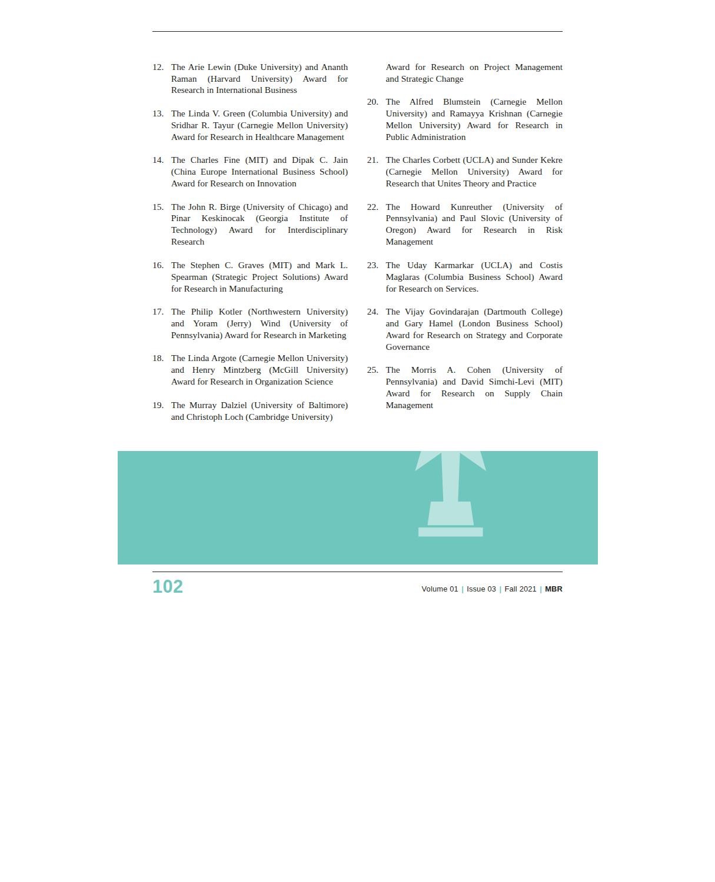12. The Arie Lewin (Duke University) and Ananth Raman (Harvard University) Award for Research in International Business
13. The Linda V. Green (Columbia University) and Sridhar R. Tayur (Carnegie Mellon University) Award for Research in Healthcare Management
14. The Charles Fine (MIT) and Dipak C. Jain (China Europe International Business School) Award for Research on Innovation
15. The John R. Birge (University of Chicago) and Pinar Keskinocak (Georgia Institute of Technology) Award for Interdisciplinary Research
16. The Stephen C. Graves (MIT) and Mark L. Spearman (Strategic Project Solutions) Award for Research in Manufacturing
17. The Philip Kotler (Northwestern University) and Yoram (Jerry) Wind (University of Pennsylvania) Award for Research in Marketing
18. The Linda Argote (Carnegie Mellon University) and Henry Mintzberg (McGill University) Award for Research in Organization Science
19. The Murray Dalziel (University of Baltimore) and Christoph Loch (Cambridge University)
Award for Research on Project Management and Strategic Change
20. The Alfred Blumstein (Carnegie Mellon University) and Ramayya Krishnan (Carnegie Mellon University) Award for Research in Public Administration
21. The Charles Corbett (UCLA) and Sunder Kekre (Carnegie Mellon University) Award for Research that Unites Theory and Practice
22. The Howard Kunreuther (University of Pennsylvania) and Paul Slovic (University of Oregon) Award for Research in Risk Management
23. The Uday Karmarkar (UCLA) and Costis Maglaras (Columbia Business School) Award for Research on Services.
24. The Vijay Govindarajan (Dartmouth College) and Gary Hamel (London Business School) Award for Research on Strategy and Corporate Governance
25. The Morris A. Cohen (University of Pennsylvania) and David Simchi-Levi (MIT) Award for Research on Supply Chain Management
102
Volume 01|Issue 03|Fall 2021|MBR